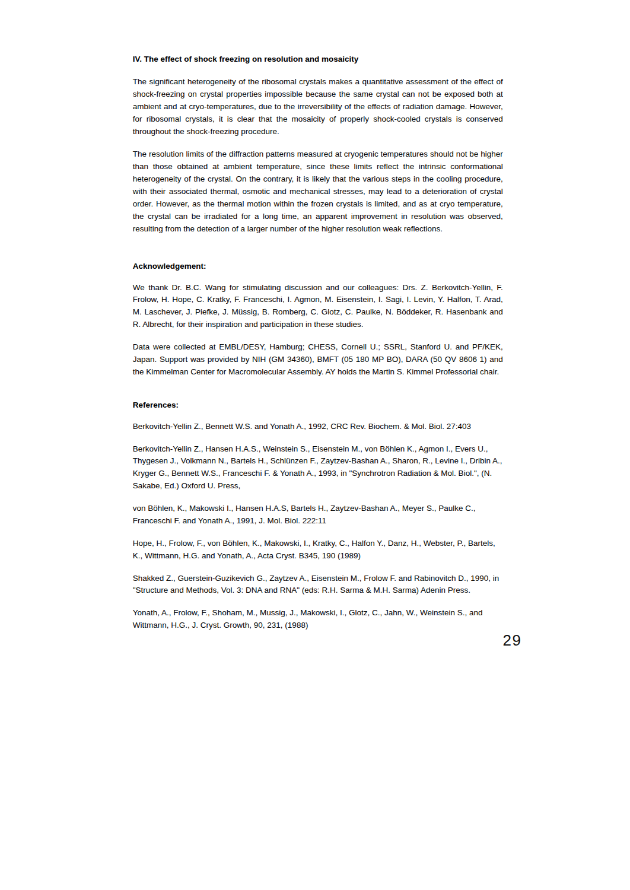IV. The effect of shock freezing on resolution and mosaicity
The significant heterogeneity of the ribosomal crystals makes a quantitative assessment of the effect of shock-freezing on crystal properties impossible because the same crystal can not be exposed both at ambient and at cryo-temperatures, due to the irreversibility of the effects of radiation damage. However, for ribosomal crystals, it is clear that the mosaicity of properly shock-cooled crystals is conserved throughout the shock-freezing procedure.
The resolution limits of the diffraction patterns measured at cryogenic temperatures should not be higher than those obtained at ambient temperature, since these limits reflect the intrinsic conformational heterogeneity of the crystal. On the contrary, it is likely that the various steps in the cooling procedure, with their associated thermal, osmotic and mechanical stresses, may lead to a deterioration of crystal order. However, as the thermal motion within the frozen crystals is limited, and as at cryo temperature, the crystal can be irradiated for a long time, an apparent improvement in resolution was observed, resulting from the detection of a larger number of the higher resolution weak reflections.
Acknowledgement:
We thank Dr. B.C. Wang for stimulating discussion and our colleagues: Drs. Z. Berkovitch-Yellin, F. Frolow, H. Hope, C. Kratky, F. Franceschi, I. Agmon, M. Eisenstein, I. Sagi, I. Levin, Y. Halfon, T. Arad, M. Laschever, J. Piefke, J. Müssig, B. Romberg, C. Glotz, C. Paulke, N. Böddeker, R. Hasenbank and R. Albrecht, for their inspiration and participation in these studies.
Data were collected at EMBL/DESY, Hamburg; CHESS, Cornell U.; SSRL, Stanford U. and PF/KEK, Japan. Support was provided by NIH (GM 34360), BMFT (05 180 MP BO), DARA (50 QV 8606 1) and the Kimmelman Center for Macromolecular Assembly. AY holds the Martin S. Kimmel Professorial chair.
References:
Berkovitch-Yellin Z., Bennett W.S. and Yonath A., 1992, CRC Rev. Biochem. & Mol. Biol. 27:403
Berkovitch-Yellin Z., Hansen H.A.S., Weinstein S., Eisenstein M., von Böhlen K., Agmon I., Evers U., Thygesen J., Volkmann N., Bartels H., Schlünzen F., Zaytzev-Bashan A., Sharon, R., Levine I., Dribin A., Kryger G., Bennett W.S., Franceschi F. & Yonath A., 1993, in "Synchrotron Radiation & Mol. Biol.", (N. Sakabe, Ed.) Oxford U. Press,
von Böhlen, K., Makowski I., Hansen H.A.S, Bartels H., Zaytzev-Bashan A., Meyer S., Paulke C., Franceschi F. and Yonath A., 1991, J. Mol. Biol. 222:11
Hope, H., Frolow, F., von Böhlen, K., Makowski, I., Kratky, C., Halfon Y., Danz, H., Webster, P., Bartels, K., Wittmann, H.G. and Yonath, A., Acta Cryst. B345, 190 (1989)
Shakked Z., Guerstein-Guzikevich G., Zaytzev A., Eisenstein M., Frolow F. and Rabinovitch D., 1990, in "Structure and Methods, Vol. 3: DNA and RNA" (eds: R.H. Sarma & M.H. Sarma) Adenin Press.
Yonath, A., Frolow, F., Shoham, M., Mussig, J., Makowski, I., Glotz, C., Jahn, W., Weinstein S., and Wittmann, H.G., J. Cryst. Growth, 90, 231, (1988)
29